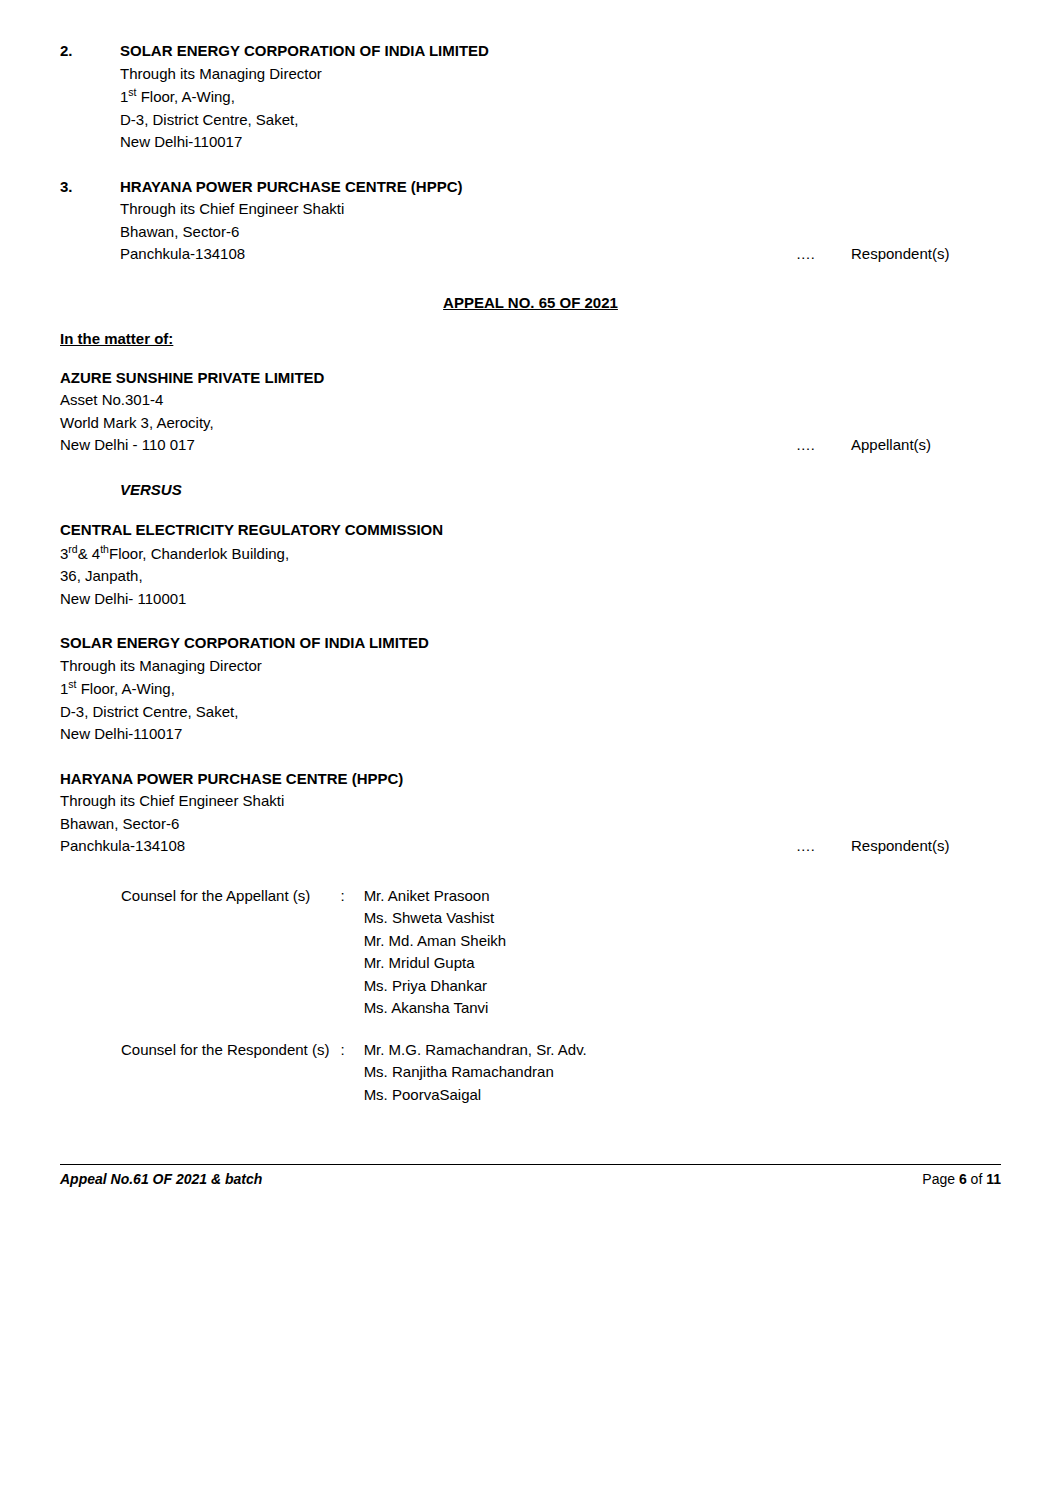2.
Solar Energy Corporation of India Limited
Through its Managing Director
1st Floor, A-Wing,
D-3, District Centre, Saket,
New Delhi-110017
3.
Hrayana Power Purchase Centre (HPPC)
Through its Chief Engineer Shakti
Bhawan, Sector-6
Panchkula-134108 .… Respondent(s)
APPEAL NO. 65 OF 2021
In the matter of:
Azure Sunshine Private Limited
Asset No.301-4
World Mark 3, Aerocity,
New Delhi - 110 017 .… Appellant(s)
VERSUS
Central Electricity Regulatory Commission
3rd& 4thFloor, Chanderlok Building,
36, Janpath,
New Delhi- 110001
Solar Energy Corporation of India Limited
Through its Managing Director
1st Floor, A-Wing,
D-3, District Centre, Saket,
New Delhi-110017
Haryana Power Purchase Centre (HPPC)
Through its Chief Engineer Shakti
Bhawan, Sector-6
Panchkula-134108 .… Respondent(s)
| Counsel for the Appellant (s) | : | Mr. Aniket Prasoon Ms. Shweta Vashist Mr. Md. Aman Sheikh Mr. Mridul Gupta Ms. Priya Dhankar Ms. Akansha Tanvi |
| Counsel for the Respondent (s) | : | Mr. M.G. Ramachandran, Sr. Adv. Ms. Ranjitha Ramachandran Ms. PoorvaSaigal |
Appeal No.61 OF 2021 & batch Page 6 of 11